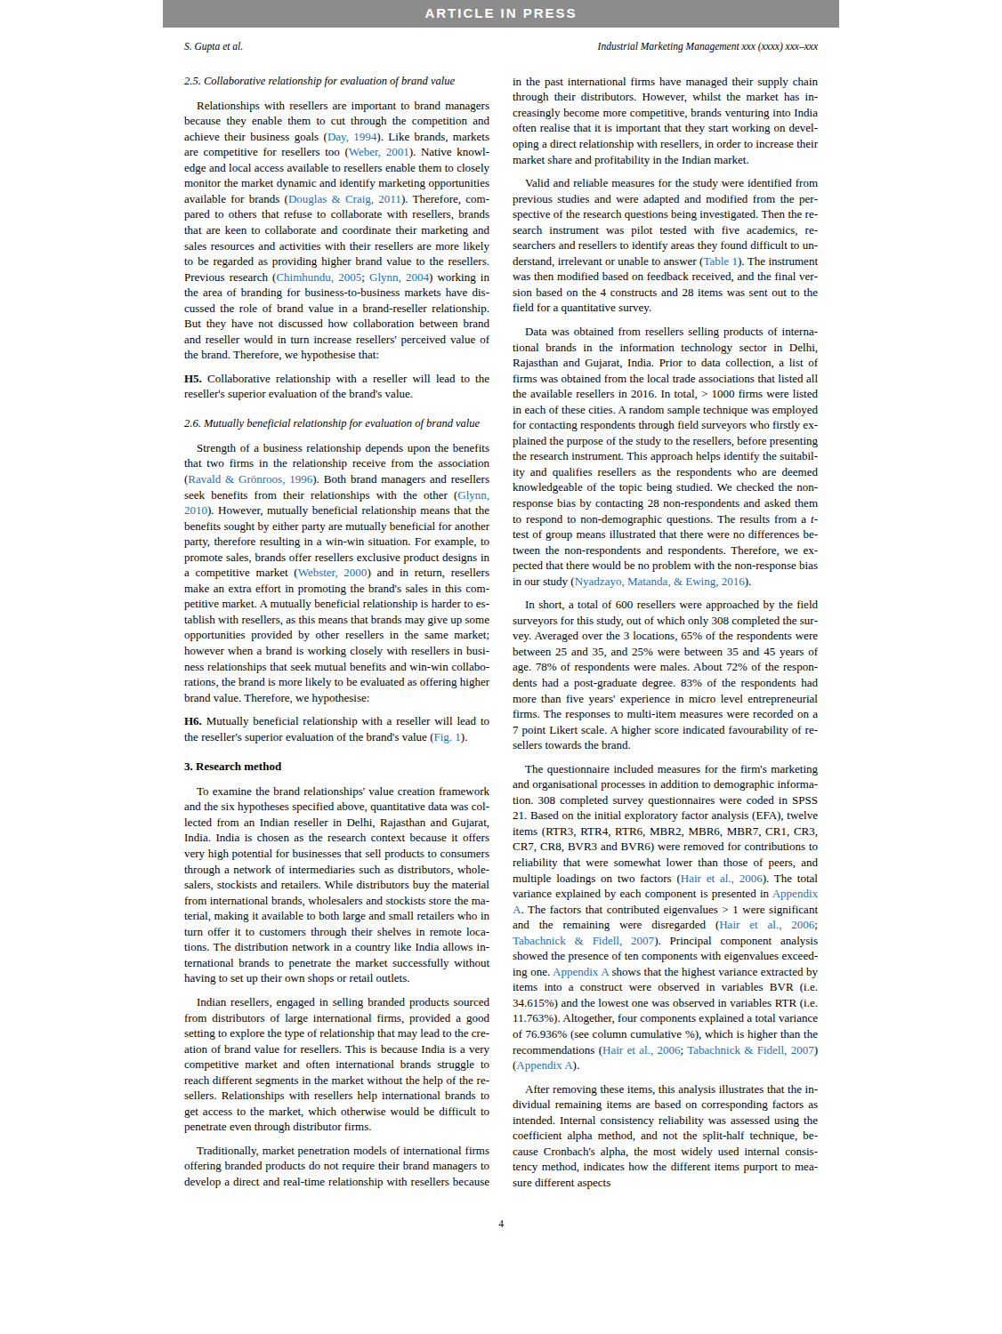ARTICLE IN PRESS
S. Gupta et al.
Industrial Marketing Management xxx (xxxx) xxx–xxx
2.5. Collaborative relationship for evaluation of brand value
Relationships with resellers are important to brand managers because they enable them to cut through the competition and achieve their business goals (Day, 1994). Like brands, markets are competitive for resellers too (Weber, 2001). Native knowledge and local access available to resellers enable them to closely monitor the market dynamic and identify marketing opportunities available for brands (Douglas & Craig, 2011). Therefore, compared to others that refuse to collaborate with resellers, brands that are keen to collaborate and coordinate their marketing and sales resources and activities with their resellers are more likely to be regarded as providing higher brand value to the resellers. Previous research (Chimhundu, 2005; Glynn, 2004) working in the area of branding for business-to-business markets have discussed the role of brand value in a brand-reseller relationship. But they have not discussed how collaboration between brand and reseller would in turn increase resellers' perceived value of the brand. Therefore, we hypothesise that:
H5. Collaborative relationship with a reseller will lead to the reseller's superior evaluation of the brand's value.
2.6. Mutually beneficial relationship for evaluation of brand value
Strength of a business relationship depends upon the benefits that two firms in the relationship receive from the association (Ravald & Grönroos, 1996). Both brand managers and resellers seek benefits from their relationships with the other (Glynn, 2010). However, mutually beneficial relationship means that the benefits sought by either party are mutually beneficial for another party, therefore resulting in a win-win situation. For example, to promote sales, brands offer resellers exclusive product designs in a competitive market (Webster, 2000) and in return, resellers make an extra effort in promoting the brand's sales in this competitive market. A mutually beneficial relationship is harder to establish with resellers, as this means that brands may give up some opportunities provided by other resellers in the same market; however when a brand is working closely with resellers in business relationships that seek mutual benefits and win-win collaborations, the brand is more likely to be evaluated as offering higher brand value. Therefore, we hypothesise:
H6. Mutually beneficial relationship with a reseller will lead to the reseller's superior evaluation of the brand's value (Fig. 1).
3. Research method
To examine the brand relationships' value creation framework and the six hypotheses specified above, quantitative data was collected from an Indian reseller in Delhi, Rajasthan and Gujarat, India. India is chosen as the research context because it offers very high potential for businesses that sell products to consumers through a network of intermediaries such as distributors, wholesalers, stockists and retailers. While distributors buy the material from international brands, wholesalers and stockists store the material, making it available to both large and small retailers who in turn offer it to customers through their shelves in remote locations. The distribution network in a country like India allows international brands to penetrate the market successfully without having to set up their own shops or retail outlets.
Indian resellers, engaged in selling branded products sourced from distributors of large international firms, provided a good setting to explore the type of relationship that may lead to the creation of brand value for resellers. This is because India is a very competitive market and often international brands struggle to reach different segments in the market without the help of the resellers. Relationships with resellers help international brands to get access to the market, which otherwise would be difficult to penetrate even through distributor firms.
Traditionally, market penetration models of international firms offering branded products do not require their brand managers to develop a direct and real-time relationship with resellers because in the past international firms have managed their supply chain through their distributors. However, whilst the market has increasingly become more competitive, brands venturing into India often realise that it is important that they start working on developing a direct relationship with resellers, in order to increase their market share and profitability in the Indian market.
Valid and reliable measures for the study were identified from previous studies and were adapted and modified from the perspective of the research questions being investigated. Then the research instrument was pilot tested with five academics, researchers and resellers to identify areas they found difficult to understand, irrelevant or unable to answer (Table 1). The instrument was then modified based on feedback received, and the final version based on the 4 constructs and 28 items was sent out to the field for a quantitative survey.
Data was obtained from resellers selling products of international brands in the information technology sector in Delhi, Rajasthan and Gujarat, India. Prior to data collection, a list of firms was obtained from the local trade associations that listed all the available resellers in 2016. In total, > 1000 firms were listed in each of these cities. A random sample technique was employed for contacting respondents through field surveyors who firstly explained the purpose of the study to the resellers, before presenting the research instrument. This approach helps identify the suitability and qualifies resellers as the respondents who are deemed knowledgeable of the topic being studied. We checked the non-response bias by contacting 28 non-respondents and asked them to respond to non-demographic questions. The results from a t-test of group means illustrated that there were no differences between the non-respondents and respondents. Therefore, we expected that there would be no problem with the non-response bias in our study (Nyadzayo, Matanda, & Ewing, 2016).
In short, a total of 600 resellers were approached by the field surveyors for this study, out of which only 308 completed the survey. Averaged over the 3 locations, 65% of the respondents were between 25 and 35, and 25% were between 35 and 45 years of age. 78% of respondents were males. About 72% of the respondents had a post-graduate degree. 83% of the respondents had more than five years' experience in micro level entrepreneurial firms. The responses to multi-item measures were recorded on a 7 point Likert scale. A higher score indicated favourability of resellers towards the brand.
The questionnaire included measures for the firm's marketing and organisational processes in addition to demographic information. 308 completed survey questionnaires were coded in SPSS 21. Based on the initial exploratory factor analysis (EFA), twelve items (RTR3, RTR4, RTR6, MBR2, MBR6, MBR7, CR1, CR3, CR7, CR8, BVR3 and BVR6) were removed for contributions to reliability that were somewhat lower than those of peers, and multiple loadings on two factors (Hair et al., 2006). The total variance explained by each component is presented in Appendix A. The factors that contributed eigenvalues > 1 were significant and the remaining were disregarded (Hair et al., 2006; Tabachnick & Fidell, 2007). Principal component analysis showed the presence of ten components with eigenvalues exceeding one. Appendix A shows that the highest variance extracted by items into a construct were observed in variables BVR (i.e. 34.615%) and the lowest one was observed in variables RTR (i.e. 11.763%). Altogether, four components explained a total variance of 76.936% (see column cumulative %), which is higher than the recommendations (Hair et al., 2006; Tabachnick & Fidell, 2007) (Appendix A).
After removing these items, this analysis illustrates that the individual remaining items are based on corresponding factors as intended. Internal consistency reliability was assessed using the coefficient alpha method, and not the split-half technique, because Cronbach's alpha, the most widely used internal consistency method, indicates how the different items purport to measure different aspects
4